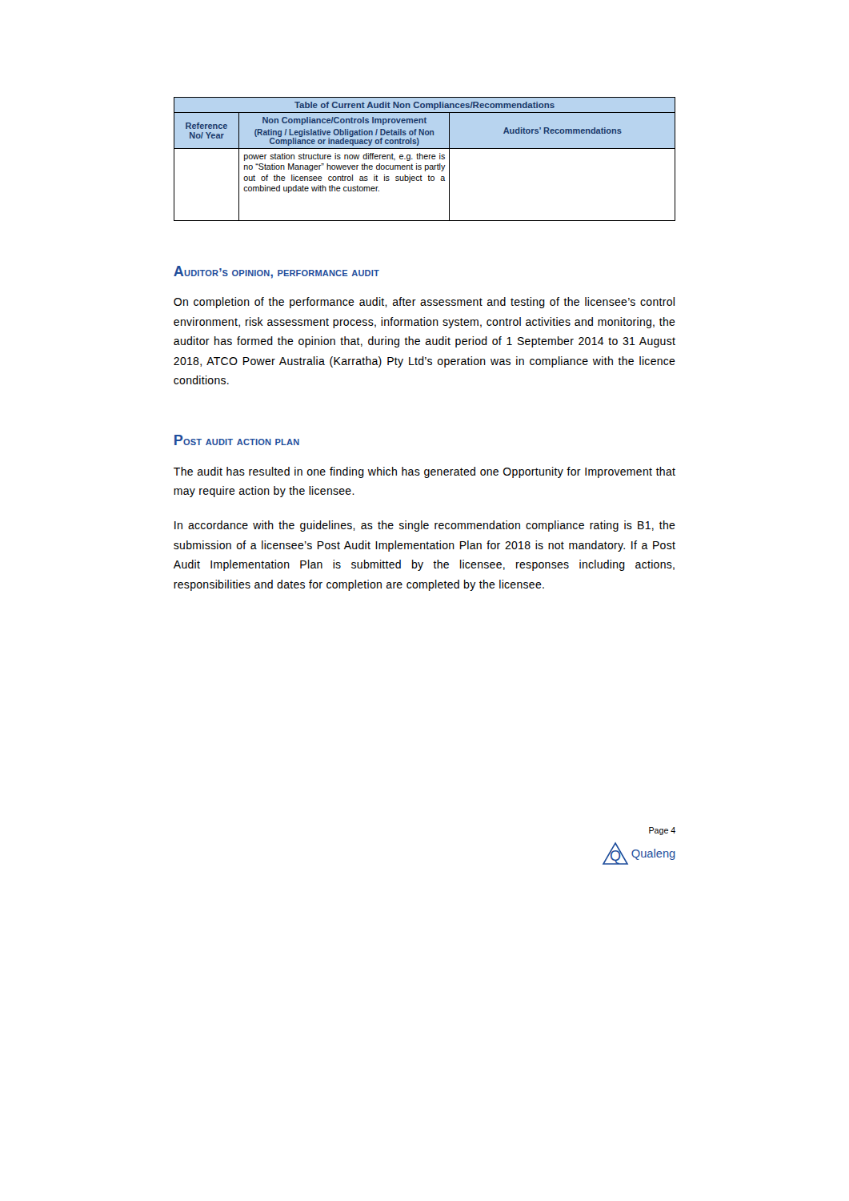| Table of Current Audit Non Compliances/Recommendations |
| --- |
| Reference No/ Year | Non Compliance/Controls Improvement (Rating / Legislative Obligation / Details of Non Compliance or inadequacy of controls) | Auditors’ Recommendations |
| | power station structure is now different, e.g. there is no “Station Manager” however the document is partly out of the licensee control as it is subject to a combined update with the customer. | |
Auditor’s opinion, performance audit
On completion of the performance audit, after assessment and testing of the licensee’s control environment, risk assessment process, information system, control activities and monitoring, the auditor has formed the opinion that, during the audit period of 1 September 2014 to 31 August 2018, ATCO Power Australia (Karratha) Pty Ltd’s operation was in compliance with the licence conditions.
Post audit action plan
The audit has resulted in one finding which has generated one Opportunity for Improvement that may require action by the licensee.
In accordance with the guidelines, as the single recommendation compliance rating is B1, the submission of a licensee’s Post Audit Implementation Plan for 2018 is not mandatory. If a Post Audit Implementation Plan is submitted by the licensee, responses including actions, responsibilities and dates for completion are completed by the licensee.
Page 4
Q Qualeng